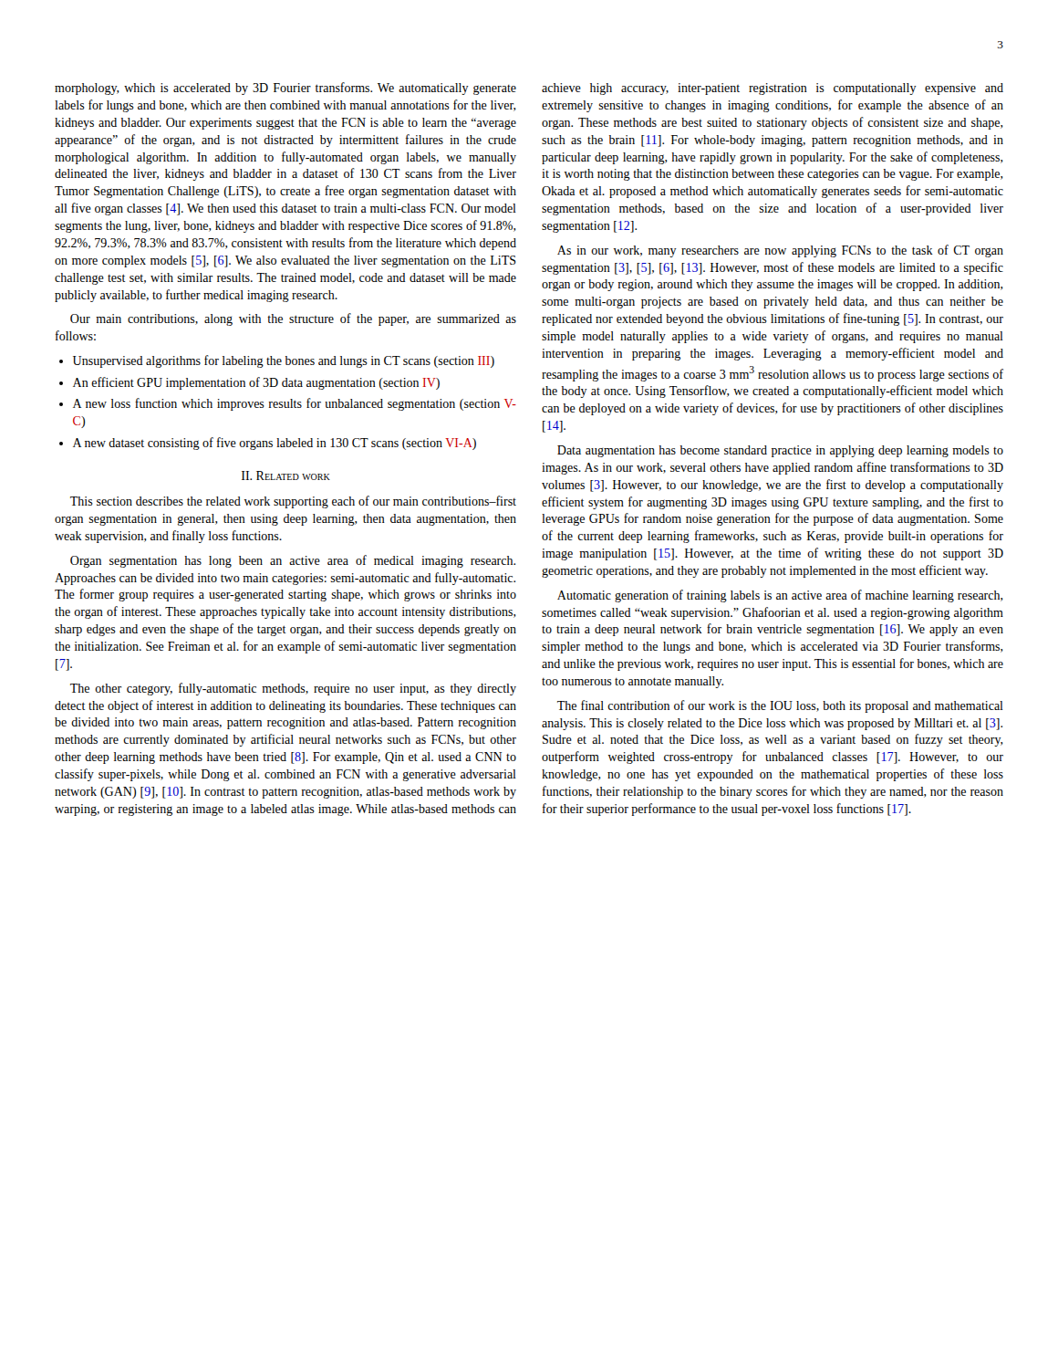3
morphology, which is accelerated by 3D Fourier transforms. We automatically generate labels for lungs and bone, which are then combined with manual annotations for the liver, kidneys and bladder. Our experiments suggest that the FCN is able to learn the “average appearance” of the organ, and is not distracted by intermittent failures in the crude morphological algorithm. In addition to fully-automated organ labels, we manually delineated the liver, kidneys and bladder in a dataset of 130 CT scans from the Liver Tumor Segmentation Challenge (LiTS), to create a free organ segmentation dataset with all five organ classes [4]. We then used this dataset to train a multi-class FCN. Our model segments the lung, liver, bone, kidneys and bladder with respective Dice scores of 91.8%, 92.2%, 79.3%, 78.3% and 83.7%, consistent with results from the literature which depend on more complex models [5], [6]. We also evaluated the liver segmentation on the LiTS challenge test set, with similar results. The trained model, code and dataset will be made publicly available, to further medical imaging research.
Our main contributions, along with the structure of the paper, are summarized as follows:
Unsupervised algorithms for labeling the bones and lungs in CT scans (section III)
An efficient GPU implementation of 3D data augmentation (section IV)
A new loss function which improves results for unbalanced segmentation (section V-C)
A new dataset consisting of five organs labeled in 130 CT scans (section VI-A)
II. Related work
This section describes the related work supporting each of our main contributions–first organ segmentation in general, then using deep learning, then data augmentation, then weak supervision, and finally loss functions.
Organ segmentation has long been an active area of medical imaging research. Approaches can be divided into two main categories: semi-automatic and fully-automatic. The former group requires a user-generated starting shape, which grows or shrinks into the organ of interest. These approaches typically take into account intensity distributions, sharp edges and even the shape of the target organ, and their success depends greatly on the initialization. See Freiman et al. for an example of semi-automatic liver segmentation [7].
The other category, fully-automatic methods, require no user input, as they directly detect the object of interest in addition to delineating its boundaries. These techniques can be divided into two main areas, pattern recognition and atlas-based. Pattern recognition methods are currently dominated by artificial neural networks such as FCNs, but other other deep learning methods have been tried [8]. For example, Qin et al. used a CNN to classify super-pixels, while Dong et al. combined an FCN with a generative adversarial network (GAN) [9], [10]. In contrast to pattern recognition, atlas-based methods work by warping, or registering an image to a labeled atlas image. While atlas-based methods can achieve high accuracy, inter-patient registration is computationally expensive and extremely sensitive to changes in imaging conditions, for example the absence of an organ. These methods are best suited to stationary objects of consistent size and shape, such as the brain [11]. For whole-body imaging, pattern recognition methods, and in particular deep learning, have rapidly grown in popularity. For the sake of completeness, it is worth noting that the distinction between these categories can be vague. For example, Okada et al. proposed a method which automatically generates seeds for semi-automatic segmentation methods, based on the size and location of a user-provided liver segmentation [12].
As in our work, many researchers are now applying FCNs to the task of CT organ segmentation [3], [5], [6], [13]. However, most of these models are limited to a specific organ or body region, around which they assume the images will be cropped. In addition, some multi-organ projects are based on privately held data, and thus can neither be replicated nor extended beyond the obvious limitations of fine-tuning [5]. In contrast, our simple model naturally applies to a wide variety of organs, and requires no manual intervention in preparing the images. Leveraging a memory-efficient model and resampling the images to a coarse 3 mm3 resolution allows us to process large sections of the body at once. Using Tensorflow, we created a computationally-efficient model which can be deployed on a wide variety of devices, for use by practitioners of other disciplines [14].
Data augmentation has become standard practice in applying deep learning models to images. As in our work, several others have applied random affine transformations to 3D volumes [3]. However, to our knowledge, we are the first to develop a computationally efficient system for augmenting 3D images using GPU texture sampling, and the first to leverage GPUs for random noise generation for the purpose of data augmentation. Some of the current deep learning frameworks, such as Keras, provide built-in operations for image manipulation [15]. However, at the time of writing these do not support 3D geometric operations, and they are probably not implemented in the most efficient way.
Automatic generation of training labels is an active area of machine learning research, sometimes called “weak supervision.” Ghafoorian et al. used a region-growing algorithm to train a deep neural network for brain ventricle segmentation [16]. We apply an even simpler method to the lungs and bone, which is accelerated via 3D Fourier transforms, and unlike the previous work, requires no user input. This is essential for bones, which are too numerous to annotate manually.
The final contribution of our work is the IOU loss, both its proposal and mathematical analysis. This is closely related to the Dice loss which was proposed by Milltari et. al [3]. Sudre et al. noted that the Dice loss, as well as a variant based on fuzzy set theory, outperform weighted cross-entropy for unbalanced classes [17]. However, to our knowledge, no one has yet expounded on the mathematical properties of these loss functions, their relationship to the binary scores for which they are named, nor the reason for their superior performance to the usual per-voxel loss functions [17].